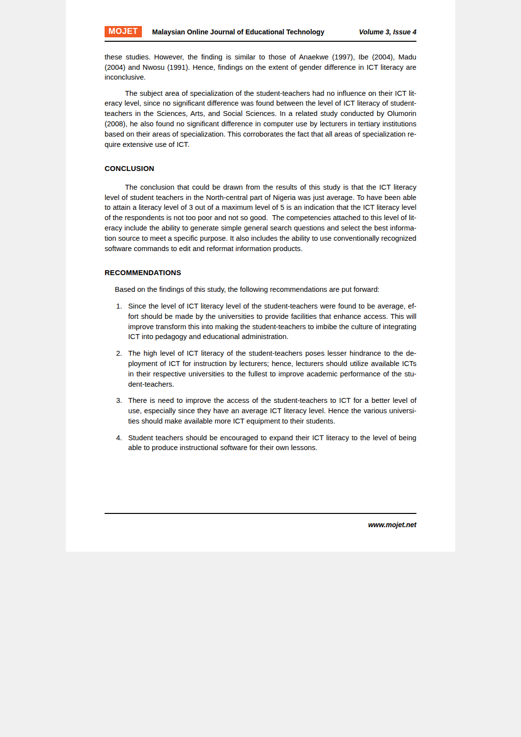MOJET Malaysian Online Journal of Educational Technology Volume 3, Issue 4
these studies. However, the finding is similar to those of Anaekwe (1997), Ibe (2004), Madu (2004) and Nwosu (1991). Hence, findings on the extent of gender difference in ICT literacy are inconclusive.
The subject area of specialization of the student-teachers had no influence on their ICT literacy level, since no significant difference was found between the level of ICT literacy of student-teachers in the Sciences, Arts, and Social Sciences. In a related study conducted by Olumorin (2008), he also found no significant difference in computer use by lecturers in tertiary institutions based on their areas of specialization. This corroborates the fact that all areas of specialization require extensive use of ICT.
CONCLUSION
The conclusion that could be drawn from the results of this study is that the ICT literacy level of student teachers in the North-central part of Nigeria was just average. To have been able to attain a literacy level of 3 out of a maximum level of 5 is an indication that the ICT literacy level of the respondents is not too poor and not so good. The competencies attached to this level of literacy include the ability to generate simple general search questions and select the best information source to meet a specific purpose. It also includes the ability to use conventionally recognized software commands to edit and reformat information products.
RECOMMENDATIONS
Based on the findings of this study, the following recommendations are put forward:
Since the level of ICT literacy level of the student-teachers were found to be average, effort should be made by the universities to provide facilities that enhance access. This will improve transform this into making the student-teachers to imbibe the culture of integrating ICT into pedagogy and educational administration.
The high level of ICT literacy of the student-teachers poses lesser hindrance to the deployment of ICT for instruction by lecturers; hence, lecturers should utilize available ICTs in their respective universities to the fullest to improve academic performance of the student-teachers.
There is need to improve the access of the student-teachers to ICT for a better level of use, especially since they have an average ICT literacy level. Hence the various universities should make available more ICT equipment to their students.
Student teachers should be encouraged to expand their ICT literacy to the level of being able to produce instructional software for their own lessons.
www.mojet.net